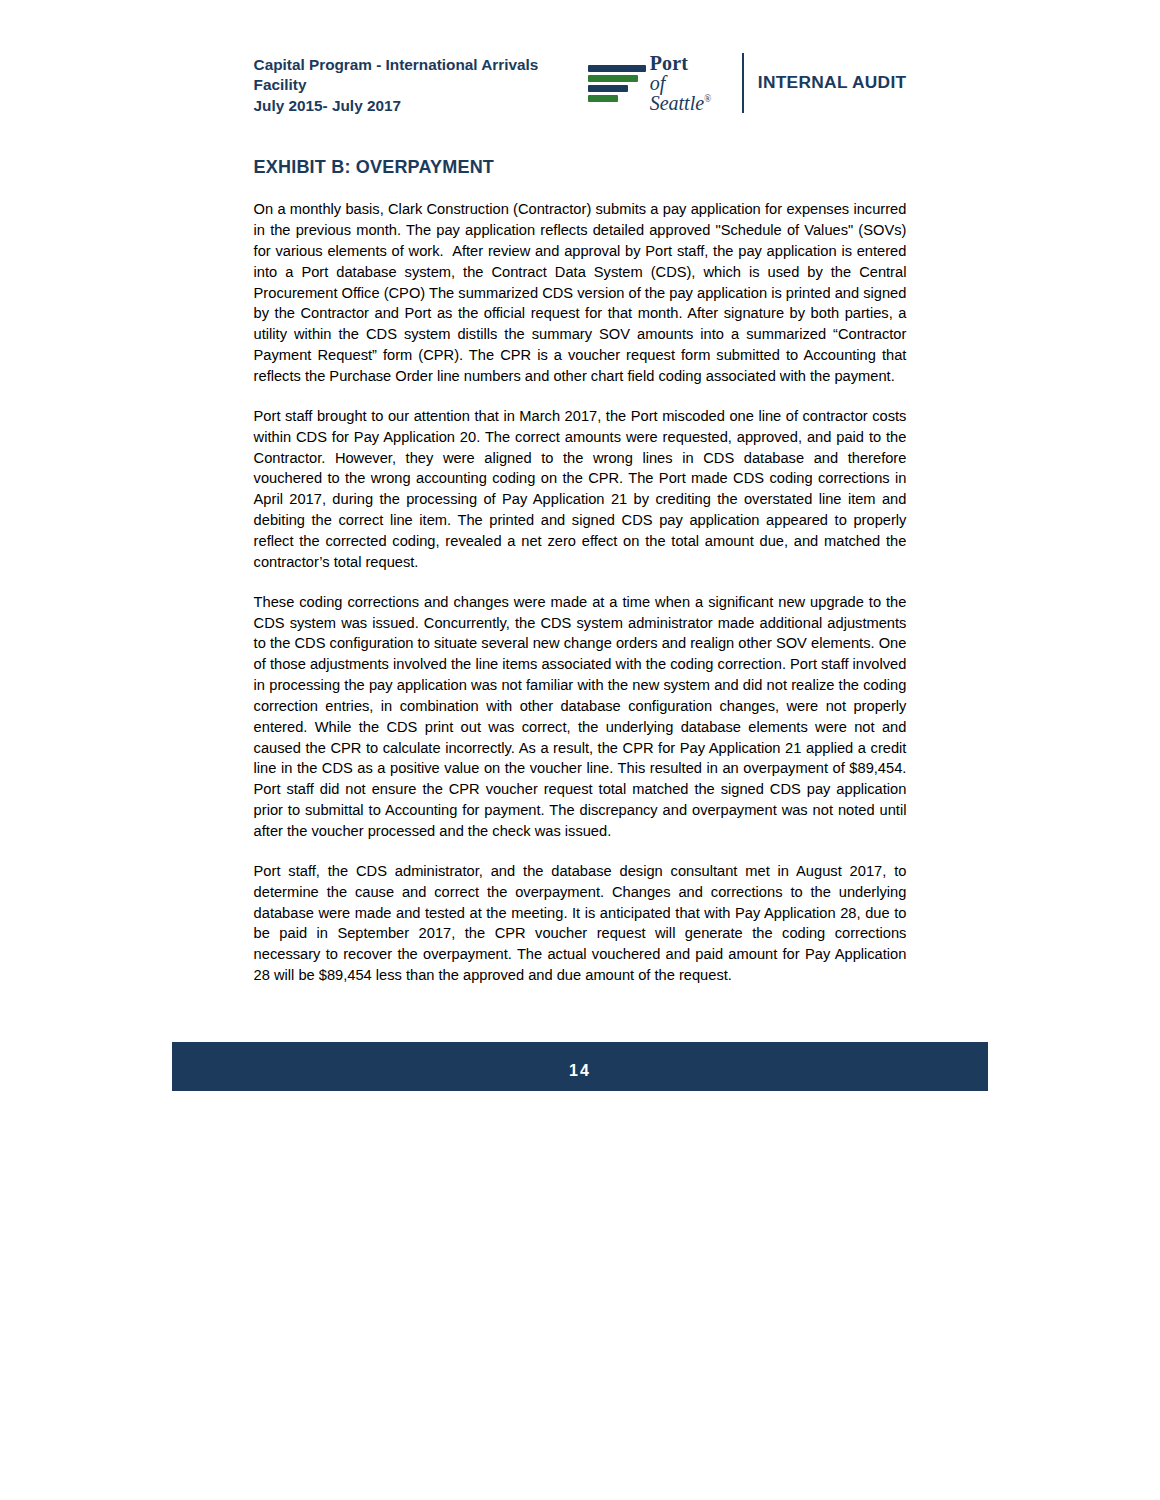Capital Program - International Arrivals Facility
July 2015- July 2017
Port
of Seattle®
INTERNAL AUDIT
EXHIBIT B: OVERPAYMENT
On a monthly basis, Clark Construction (Contractor) submits a pay application for expenses incurred in the previous month. The pay application reflects detailed approved "Schedule of Values" (SOVs) for various elements of work. After review and approval by Port staff, the pay application is entered into a Port database system, the Contract Data System (CDS), which is used by the Central Procurement Office (CPO) The summarized CDS version of the pay application is printed and signed by the Contractor and Port as the official request for that month. After signature by both parties, a utility within the CDS system distills the summary SOV amounts into a summarized “Contractor Payment Request” form (CPR). The CPR is a voucher request form submitted to Accounting that reflects the Purchase Order line numbers and other chart field coding associated with the payment.
Port staff brought to our attention that in March 2017, the Port miscoded one line of contractor costs within CDS for Pay Application 20. The correct amounts were requested, approved, and paid to the Contractor. However, they were aligned to the wrong lines in CDS database and therefore vouchered to the wrong accounting coding on the CPR. The Port made CDS coding corrections in April 2017, during the processing of Pay Application 21 by crediting the overstated line item and debiting the correct line item. The printed and signed CDS pay application appeared to properly reflect the corrected coding, revealed a net zero effect on the total amount due, and matched the contractor’s total request.
These coding corrections and changes were made at a time when a significant new upgrade to the CDS system was issued. Concurrently, the CDS system administrator made additional adjustments to the CDS configuration to situate several new change orders and realign other SOV elements. One of those adjustments involved the line items associated with the coding correction. Port staff involved in processing the pay application was not familiar with the new system and did not realize the coding correction entries, in combination with other database configuration changes, were not properly entered. While the CDS print out was correct, the underlying database elements were not and caused the CPR to calculate incorrectly. As a result, the CPR for Pay Application 21 applied a credit line in the CDS as a positive value on the voucher line. This resulted in an overpayment of $89,454. Port staff did not ensure the CPR voucher request total matched the signed CDS pay application prior to submittal to Accounting for payment. The discrepancy and overpayment was not noted until after the voucher processed and the check was issued.
Port staff, the CDS administrator, and the database design consultant met in August 2017, to determine the cause and correct the overpayment. Changes and corrections to the underlying database were made and tested at the meeting. It is anticipated that with Pay Application 28, due to be paid in September 2017, the CPR voucher request will generate the coding corrections necessary to recover the overpayment. The actual vouchered and paid amount for Pay Application 28 will be $89,454 less than the approved and due amount of the request.
14